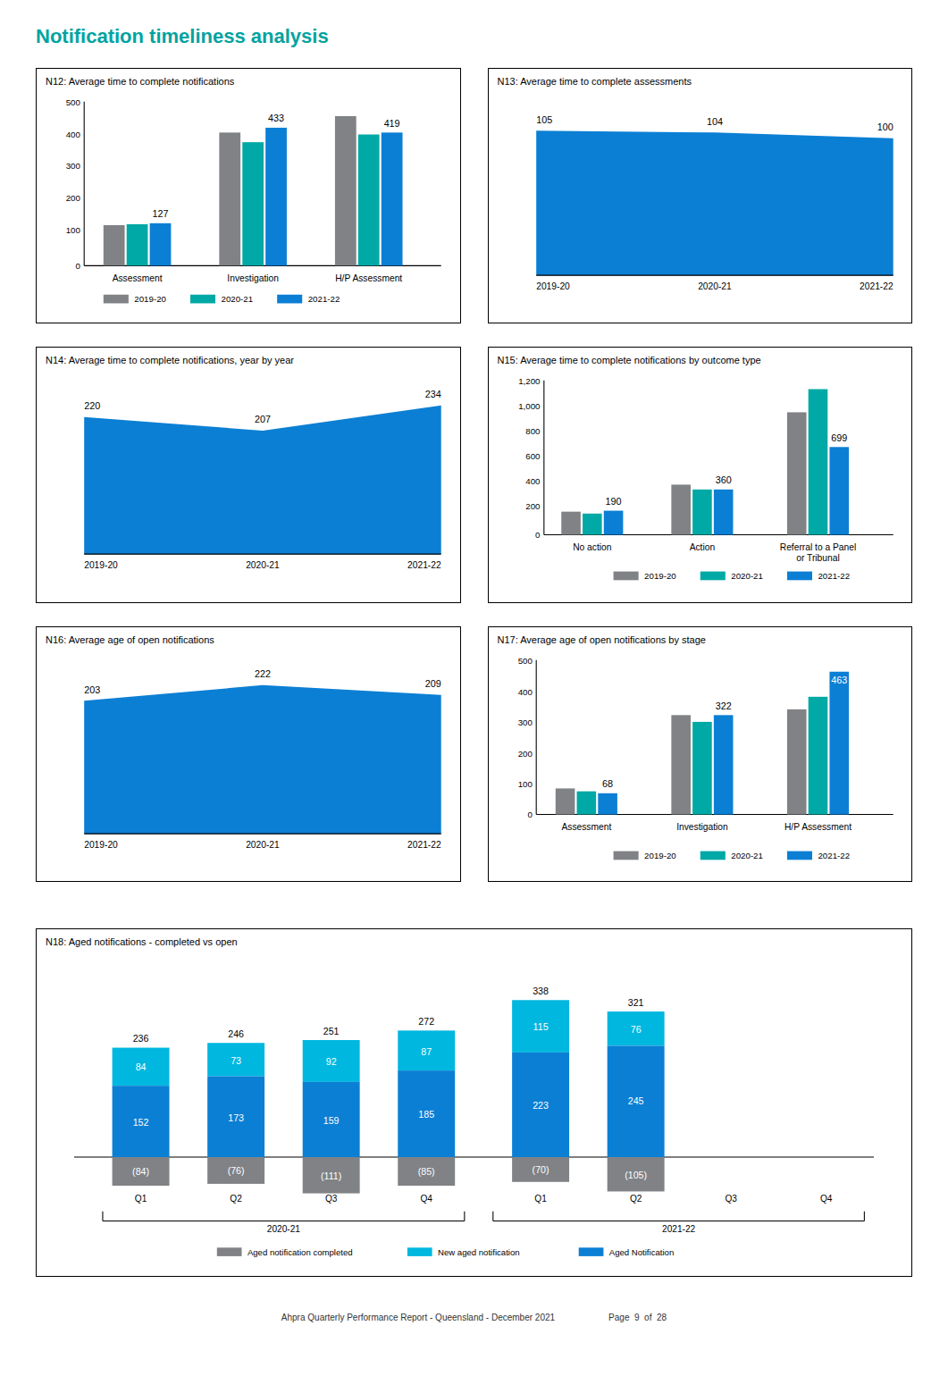Notification timeliness analysis
N12: Average time to complete notifications
500 400 300 200 100 0 127 Assessment 433 Investigation 419 H/P Assessment 2019-20 2020-21 2021-22
N13: Average time to complete assessments
105 104 100 2019-20 2020-21 2021-22
N14: Average time to complete notifications, year by year
220 207 234 2019-20 2020-21 2021-22
N15: Average time to complete notifications by outcome type
1,200 1,000 800 600 400 200 0 190 No action 360 Action 699 Referral to a Panel or Tribunal 2019-20 2020-21 2021-22
N16: Average age of open notifications
203 222 209 2019-20 2020-21 2021-22
N17: Average age of open notifications by stage
500 400 300 200 100 0 68 Assessment 322 Investigation 463 H/P Assessment 2019-20 2020-21 2021-22
N18: Aged notifications - completed vs open
236 84 152 (84) Q1 246 73 173 (76) Q2 251 92 159 (111) Q3 272 87 185 (85) Q4 338 115 223 (70) Q1 321 76 245 (105) Q2 Q3 Q4 2020-21 2021-22 Aged notification completed New aged notification Aged Notification
Ahpra Quarterly Performance Report - Queensland - December 2021 Page 9 of 28